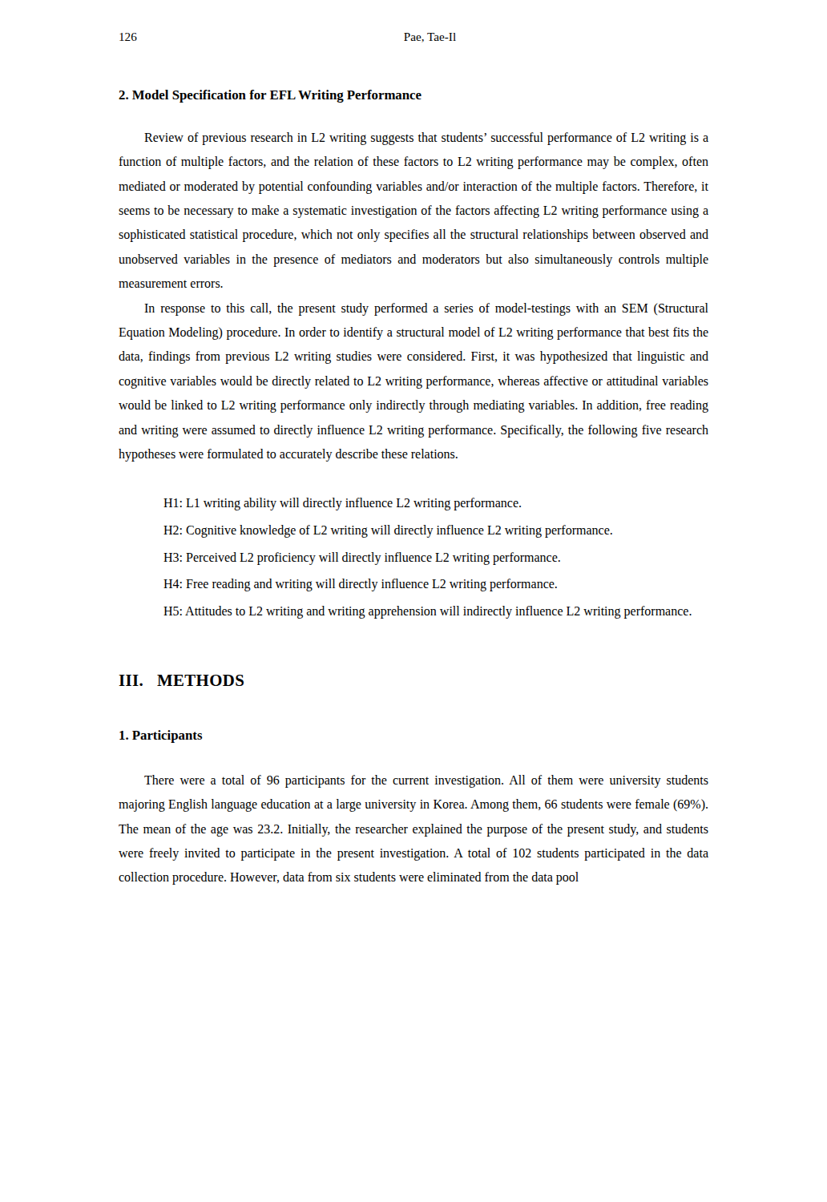126 Pae, Tae-Il
2. Model Specification for EFL Writing Performance
Review of previous research in L2 writing suggests that students’ successful performance of L2 writing is a function of multiple factors, and the relation of these factors to L2 writing performance may be complex, often mediated or moderated by potential confounding variables and/or interaction of the multiple factors. Therefore, it seems to be necessary to make a systematic investigation of the factors affecting L2 writing performance using a sophisticated statistical procedure, which not only specifies all the structural relationships between observed and unobserved variables in the presence of mediators and moderators but also simultaneously controls multiple measurement errors.
In response to this call, the present study performed a series of model-testings with an SEM (Structural Equation Modeling) procedure. In order to identify a structural model of L2 writing performance that best fits the data, findings from previous L2 writing studies were considered. First, it was hypothesized that linguistic and cognitive variables would be directly related to L2 writing performance, whereas affective or attitudinal variables would be linked to L2 writing performance only indirectly through mediating variables. In addition, free reading and writing were assumed to directly influence L2 writing performance. Specifically, the following five research hypotheses were formulated to accurately describe these relations.
H1: L1 writing ability will directly influence L2 writing performance.
H2: Cognitive knowledge of L2 writing will directly influence L2 writing performance.
H3: Perceived L2 proficiency will directly influence L2 writing performance.
H4: Free reading and writing will directly influence L2 writing performance.
H5: Attitudes to L2 writing and writing apprehension will indirectly influence L2 writing performance.
III. METHODS
1. Participants
There were a total of 96 participants for the current investigation. All of them were university students majoring English language education at a large university in Korea. Among them, 66 students were female (69%). The mean of the age was 23.2. Initially, the researcher explained the purpose of the present study, and students were freely invited to participate in the present investigation. A total of 102 students participated in the data collection procedure. However, data from six students were eliminated from the data pool